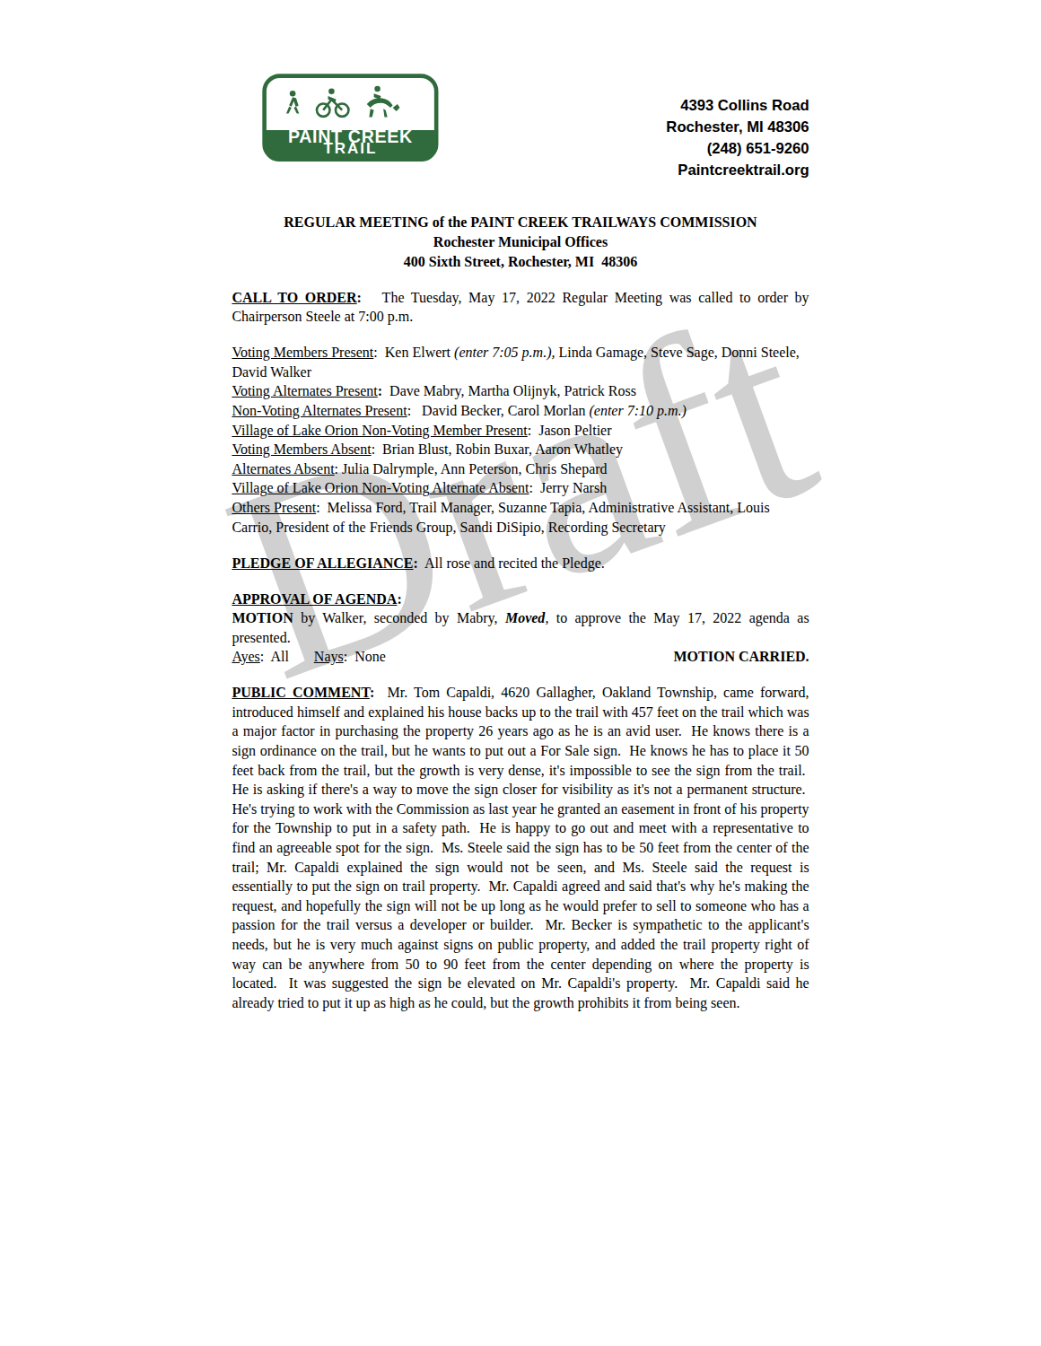Draft
PAINT CREEK TRAIL
4393 Collins Road
Rochester, MI 48306
(248) 651-9260
Paintcreektrail.org
REGULAR MEETING of the PAINT CREEK TRAILWAYS COMMISSION Rochester Municipal Offices 400 Sixth Street, Rochester, MI 48306
CALL TO ORDER: The Tuesday, May 17, 2022 Regular Meeting was called to order by Chairperson Steele at 7:00 p.m.
Voting Members Present: Ken Elwert (enter 7:05 p.m.), Linda Gamage, Steve Sage, Donni Steele, David Walker
Voting Alternates Present: Dave Mabry, Martha Olijnyk, Patrick Ross
Non-Voting Alternates Present: David Becker, Carol Morlan (enter 7:10 p.m.)
Village of Lake Orion Non-Voting Member Present: Jason Peltier
Voting Members Absent: Brian Blust, Robin Buxar, Aaron Whatley
Alternates Absent: Julia Dalrymple, Ann Peterson, Chris Shepard
Village of Lake Orion Non-Voting Alternate Absent: Jerry Narsh
Others Present: Melissa Ford, Trail Manager, Suzanne Tapia, Administrative Assistant, Louis Carrio, President of the Friends Group, Sandi DiSipio, Recording Secretary
PLEDGE OF ALLEGIANCE: All rose and recited the Pledge.
APPROVAL OF AGENDA:
MOTION by Walker, seconded by Mabry, Moved, to approve the May 17, 2022 agenda as presented.
Ayes: All Nays: None MOTION CARRIED.
PUBLIC COMMENT: Mr. Tom Capaldi, 4620 Gallagher, Oakland Township, came forward, introduced himself and explained his house backs up to the trail with 457 feet on the trail which was a major factor in purchasing the property 26 years ago as he is an avid user. He knows there is a sign ordinance on the trail, but he wants to put out a For Sale sign. He knows he has to place it 50 feet back from the trail, but the growth is very dense, it's impossible to see the sign from the trail. He is asking if there's a way to move the sign closer for visibility as it's not a permanent structure. He's trying to work with the Commission as last year he granted an easement in front of his property for the Township to put in a safety path. He is happy to go out and meet with a representative to find an agreeable spot for the sign. Ms. Steele said the sign has to be 50 feet from the center of the trail; Mr. Capaldi explained the sign would not be seen, and Ms. Steele said the request is essentially to put the sign on trail property. Mr. Capaldi agreed and said that's why he's making the request, and hopefully the sign will not be up long as he would prefer to sell to someone who has a passion for the trail versus a developer or builder. Mr. Becker is sympathetic to the applicant's needs, but he is very much against signs on public property, and added the trail property right of way can be anywhere from 50 to 90 feet from the center depending on where the property is located. It was suggested the sign be elevated on Mr. Capaldi's property. Mr. Capaldi said he already tried to put it up as high as he could, but the growth prohibits it from being seen.